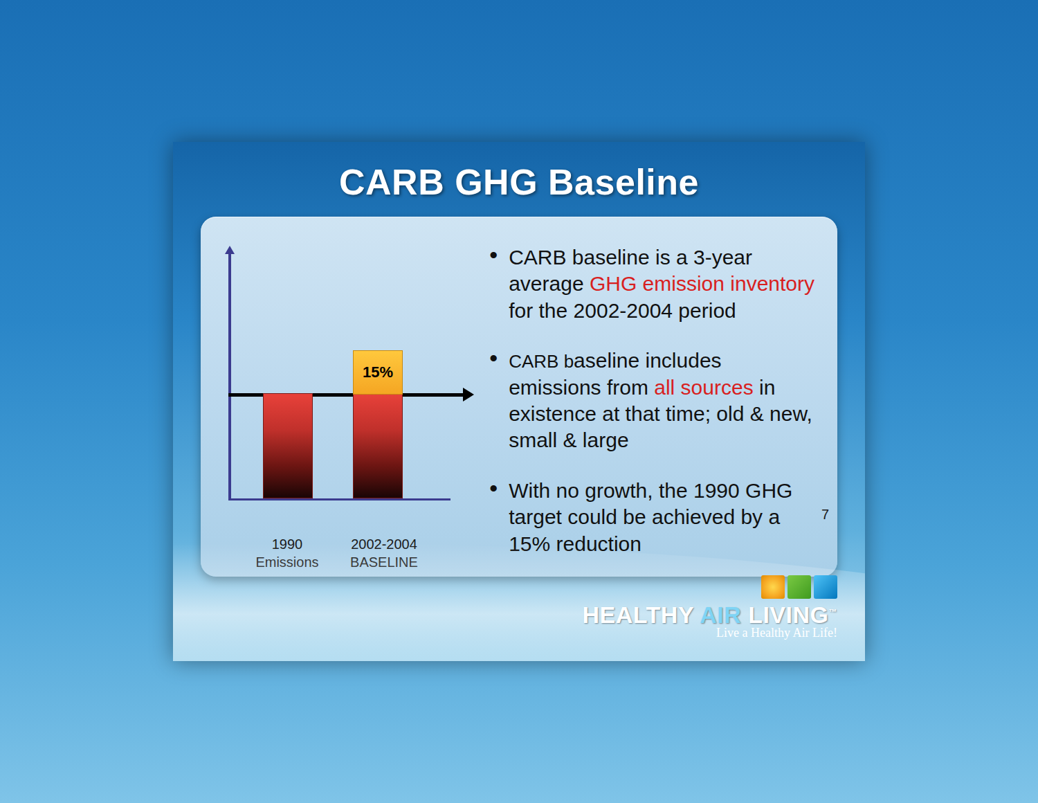CARB GHG Baseline
15%
1990
Emissions
2002-2004
BASELINE
CARB baseline is a 3-year average GHG emission inventory for the 2002-2004 period
CARB baseline includes emissions from all sources in existence at that time; old & new, small & large
With no growth, the 1990 GHG target could be achieved by a 15% reduction
7
HEALTHY AIR LIVING™
Live a Healthy Air Life!